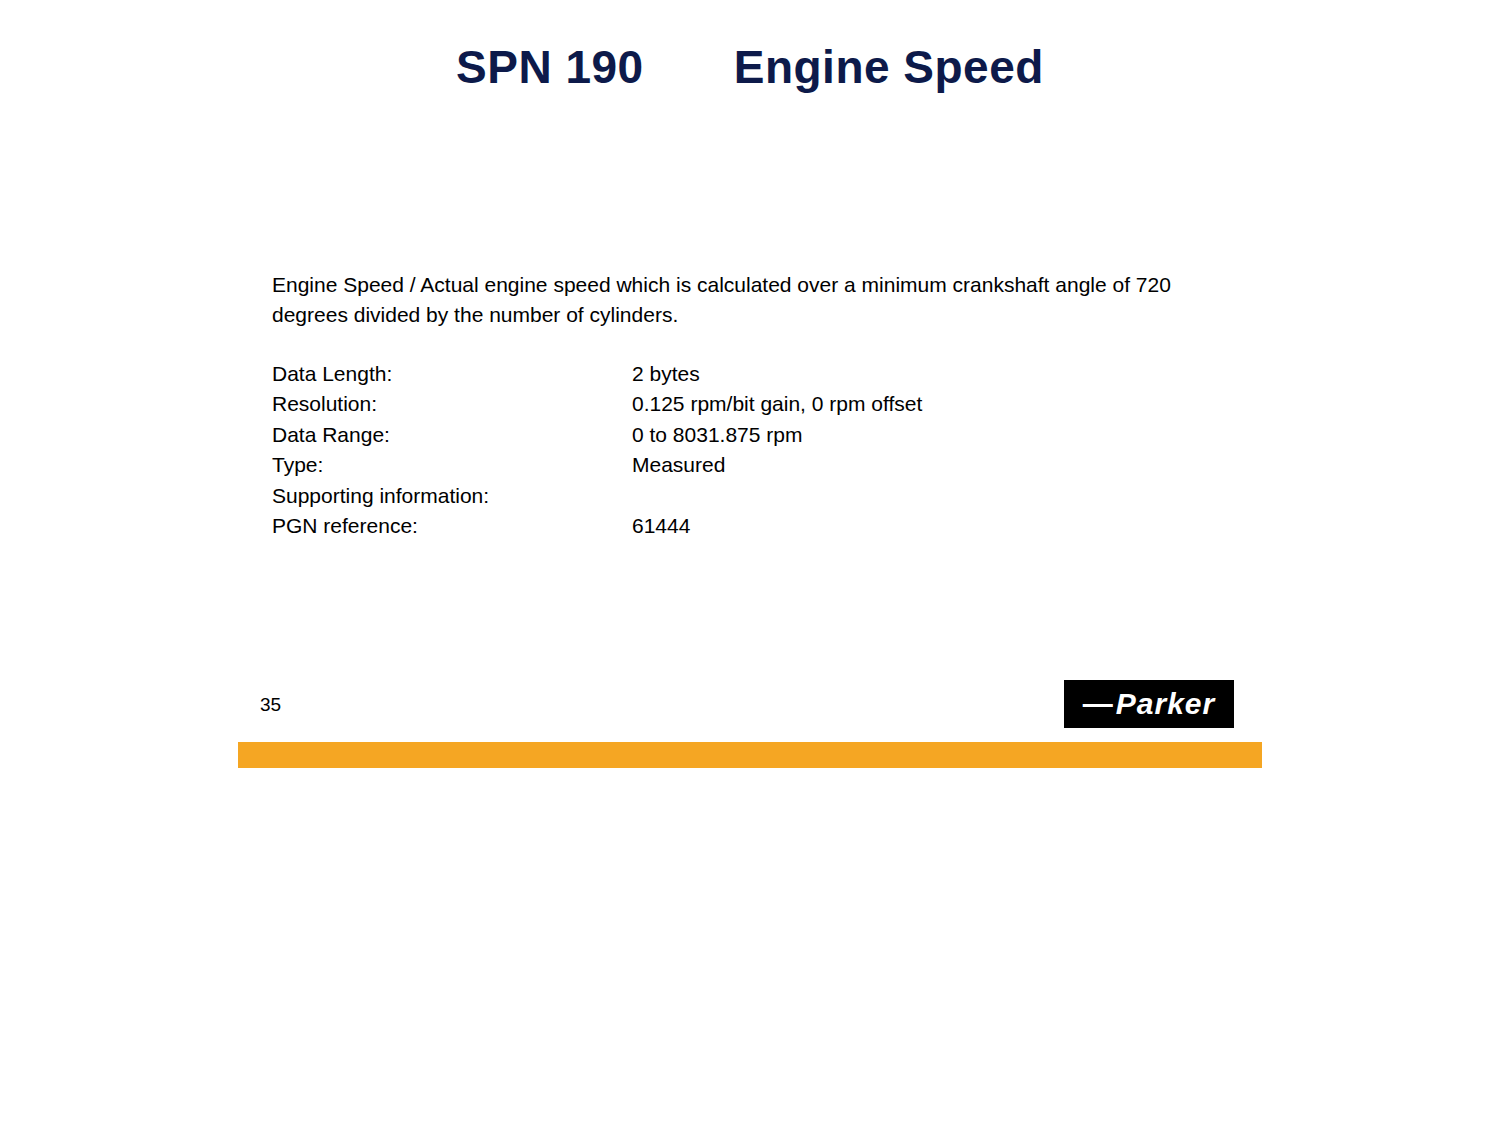SPN 190 Engine Speed
Engine Speed / Actual engine speed which is calculated over a minimum crankshaft angle of 720 degrees divided by the number of cylinders.
| Data Length: | 2 bytes |
| Resolution: | 0.125 rpm/bit gain, 0 rpm offset |
| Data Range: | 0 to 8031.875 rpm |
| Type: | Measured |
| Supporting information: | |
| PGN reference: | 61444 |
35
—Parker